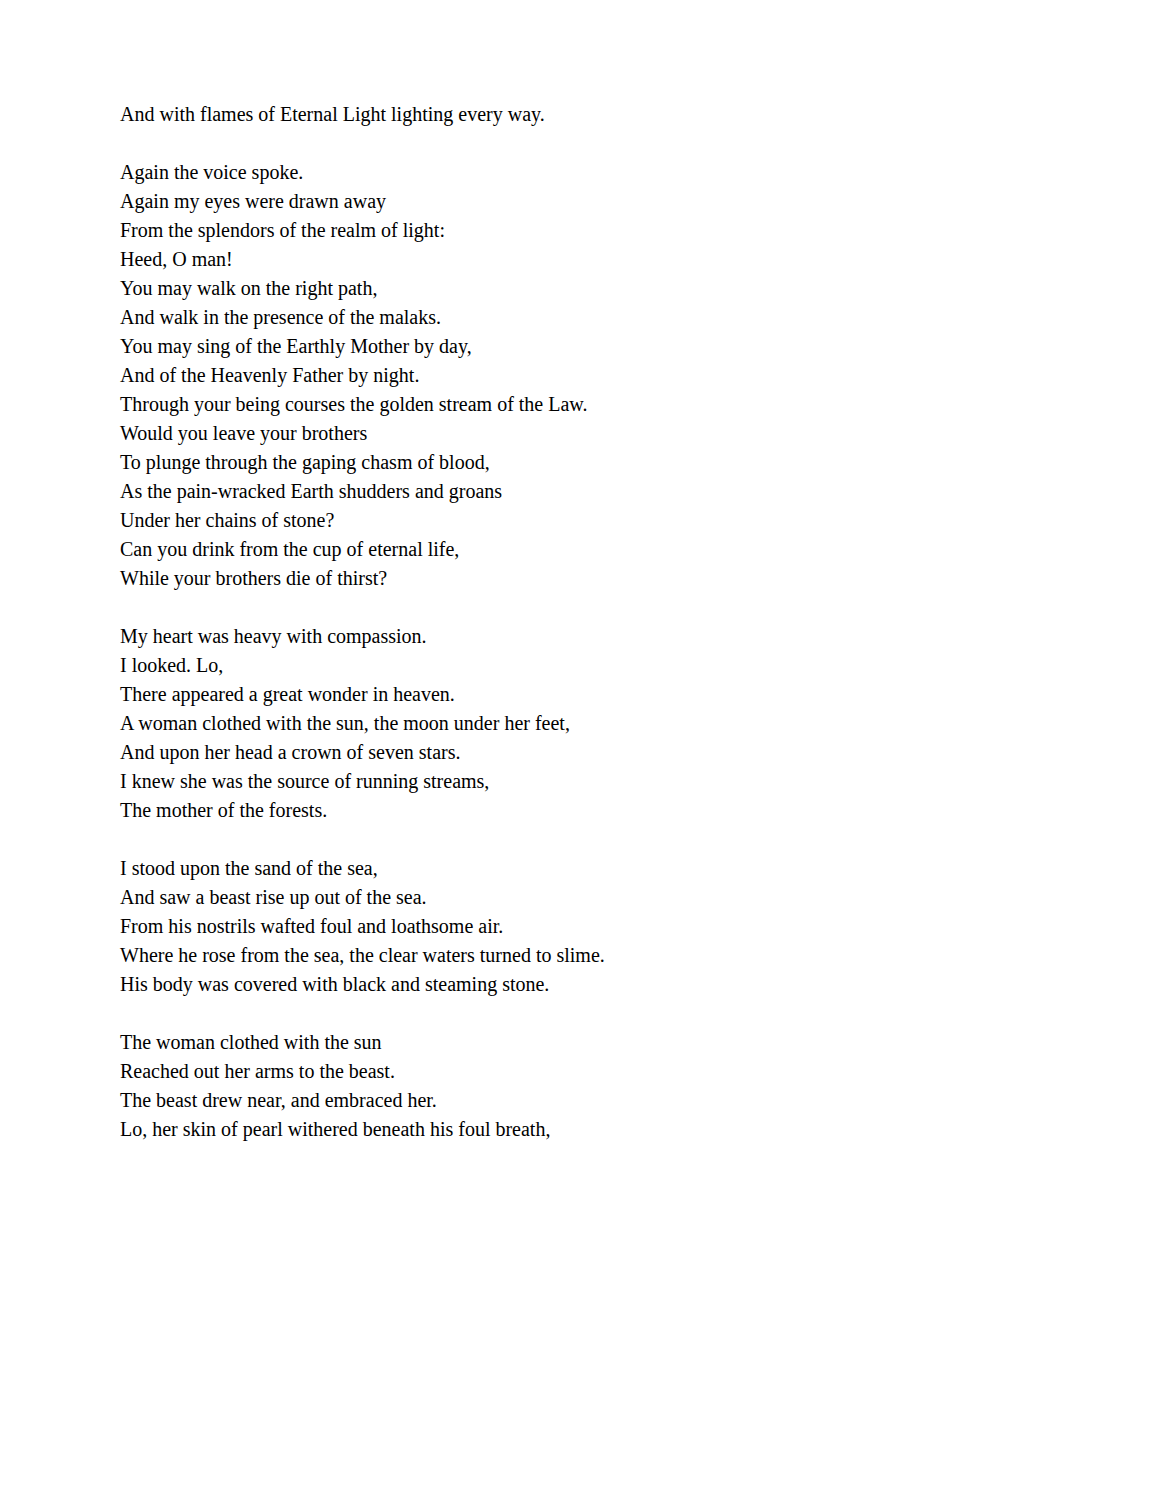And with flames of Eternal Light lighting every way.
Again the voice spoke.
Again my eyes were drawn away
From the splendors of the realm of light:
Heed, O man!
You may walk on the right path,
And walk in the presence of the malaks.
You may sing of the Earthly Mother by day,
And of the Heavenly Father by night.
Through your being courses the golden stream of the Law.
Would you leave your brothers
To plunge through the gaping chasm of blood,
As the pain-wracked Earth shudders and groans
Under her chains of stone?
Can you drink from the cup of eternal life,
While your brothers die of thirst?
My heart was heavy with compassion.
I looked. Lo,
There appeared a great wonder in heaven.
A woman clothed with the sun, the moon under her feet,
And upon her head a crown of seven stars.
I knew she was the source of running streams,
The mother of the forests.
I stood upon the sand of the sea,
And saw a beast rise up out of the sea.
From his nostrils wafted foul and loathsome air.
Where he rose from the sea, the clear waters turned to slime.
His body was covered with black and steaming stone.
The woman clothed with the sun
Reached out her arms to the beast.
The beast drew near, and embraced her.
Lo, her skin of pearl withered beneath his foul breath,